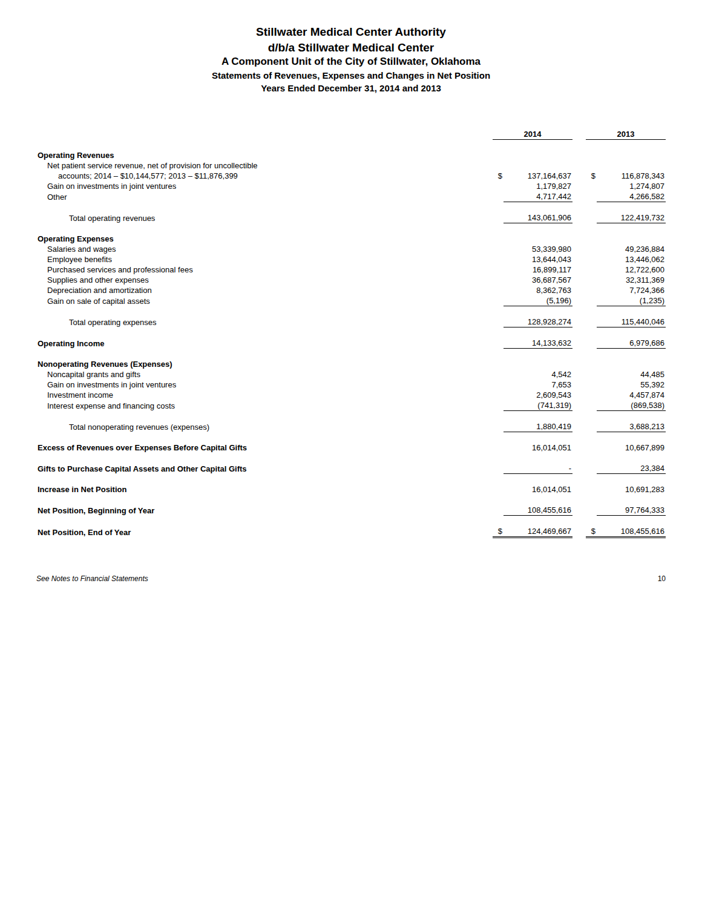Stillwater Medical Center Authority
d/b/a Stillwater Medical Center
A Component Unit of the City of Stillwater, Oklahoma
Statements of Revenues, Expenses and Changes in Net Position
Years Ended December 31, 2014 and 2013
| | | 2014 | | 2013 |
| Operating Revenues | | | | | | |
| Net patient service revenue, net of provision for uncollectible | | | | | | |
| accounts; 2014 – $10,144,577; 2013 – $11,876,399 | | $ | 137,164,637 | | $ | 116,878,343 |
| Gain on investments in joint ventures | | | 1,179,827 | | | 1,274,807 |
| Other | | | 4,717,442 | | | 4,266,582 |
| Total operating revenues | | | 143,061,906 | | | 122,419,732 |
| Operating Expenses | | | | | | |
| Salaries and wages | | | 53,339,980 | | | 49,236,884 |
| Employee benefits | | | 13,644,043 | | | 13,446,062 |
| Purchased services and professional fees | | | 16,899,117 | | | 12,722,600 |
| Supplies and other expenses | | | 36,687,567 | | | 32,311,369 |
| Depreciation and amortization | | | 8,362,763 | | | 7,724,366 |
| Gain on sale of capital assets | | | (5,196) | | | (1,235) |
| Total operating expenses | | | 128,928,274 | | | 115,440,046 |
| Operating Income | | | 14,133,632 | | | 6,979,686 |
| Nonoperating Revenues (Expenses) | | | | | | |
| Noncapital grants and gifts | | | 4,542 | | | 44,485 |
| Gain on investments in joint ventures | | | 7,653 | | | 55,392 |
| Investment income | | | 2,609,543 | | | 4,457,874 |
| Interest expense and financing costs | | | (741,319) | | | (869,538) |
| Total nonoperating revenues (expenses) | | | 1,880,419 | | | 3,688,213 |
| Excess of Revenues over Expenses Before Capital Gifts | | | 16,014,051 | | | 10,667,899 |
| Gifts to Purchase Capital Assets and Other Capital Gifts | | | - | | | 23,384 |
| Increase in Net Position | | | 16,014,051 | | | 10,691,283 |
| Net Position, Beginning of Year | | | 108,455,616 | | | 97,764,333 |
| Net Position, End of Year | | $ | 124,469,667 | | $ | 108,455,616 |
See Notes to Financial Statements 10